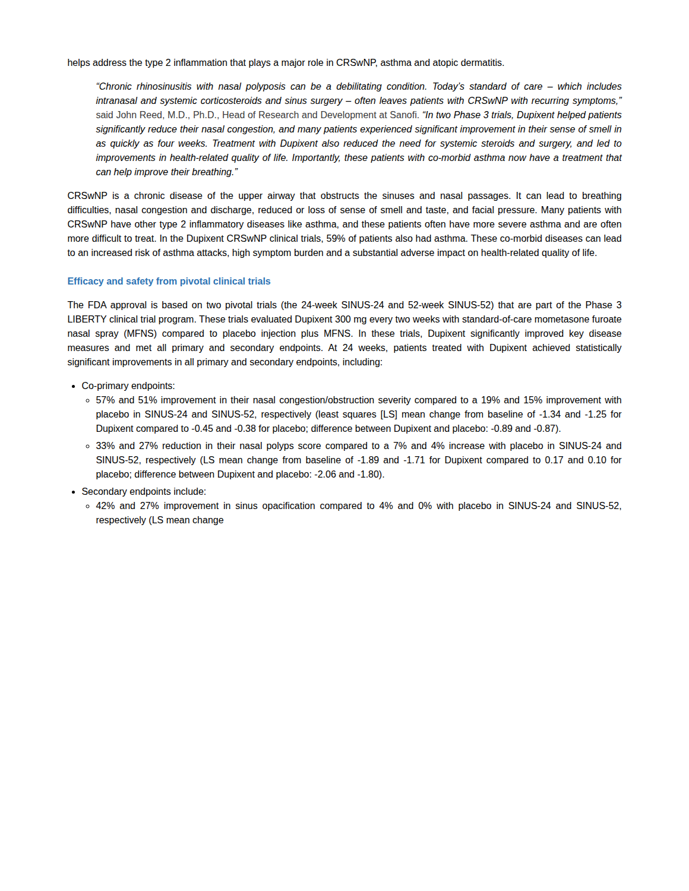helps address the type 2 inflammation that plays a major role in CRSwNP, asthma and atopic dermatitis.
“Chronic rhinosinusitis with nasal polyposis can be a debilitating condition. Today’s standard of care – which includes intranasal and systemic corticosteroids and sinus surgery – often leaves patients with CRSwNP with recurring symptoms,” said John Reed, M.D., Ph.D., Head of Research and Development at Sanofi. “In two Phase 3 trials, Dupixent helped patients significantly reduce their nasal congestion, and many patients experienced significant improvement in their sense of smell in as quickly as four weeks. Treatment with Dupixent also reduced the need for systemic steroids and surgery, and led to improvements in health-related quality of life. Importantly, these patients with co-morbid asthma now have a treatment that can help improve their breathing.”
CRSwNP is a chronic disease of the upper airway that obstructs the sinuses and nasal passages. It can lead to breathing difficulties, nasal congestion and discharge, reduced or loss of sense of smell and taste, and facial pressure. Many patients with CRSwNP have other type 2 inflammatory diseases like asthma, and these patients often have more severe asthma and are often more difficult to treat. In the Dupixent CRSwNP clinical trials, 59% of patients also had asthma. These co-morbid diseases can lead to an increased risk of asthma attacks, high symptom burden and a substantial adverse impact on health-related quality of life.
Efficacy and safety from pivotal clinical trials
The FDA approval is based on two pivotal trials (the 24-week SINUS-24 and 52-week SINUS-52) that are part of the Phase 3 LIBERTY clinical trial program. These trials evaluated Dupixent 300 mg every two weeks with standard-of-care mometasone furoate nasal spray (MFNS) compared to placebo injection plus MFNS. In these trials, Dupixent significantly improved key disease measures and met all primary and secondary endpoints. At 24 weeks, patients treated with Dupixent achieved statistically significant improvements in all primary and secondary endpoints, including:
Co-primary endpoints:
57% and 51% improvement in their nasal congestion/obstruction severity compared to a 19% and 15% improvement with placebo in SINUS-24 and SINUS-52, respectively (least squares [LS] mean change from baseline of -1.34 and -1.25 for Dupixent compared to -0.45 and -0.38 for placebo; difference between Dupixent and placebo: -0.89 and -0.87).
33% and 27% reduction in their nasal polyps score compared to a 7% and 4% increase with placebo in SINUS-24 and SINUS-52, respectively (LS mean change from baseline of -1.89 and -1.71 for Dupixent compared to 0.17 and 0.10 for placebo; difference between Dupixent and placebo: -2.06 and -1.80).
Secondary endpoints include:
42% and 27% improvement in sinus opacification compared to 4% and 0% with placebo in SINUS-24 and SINUS-52, respectively (LS mean change